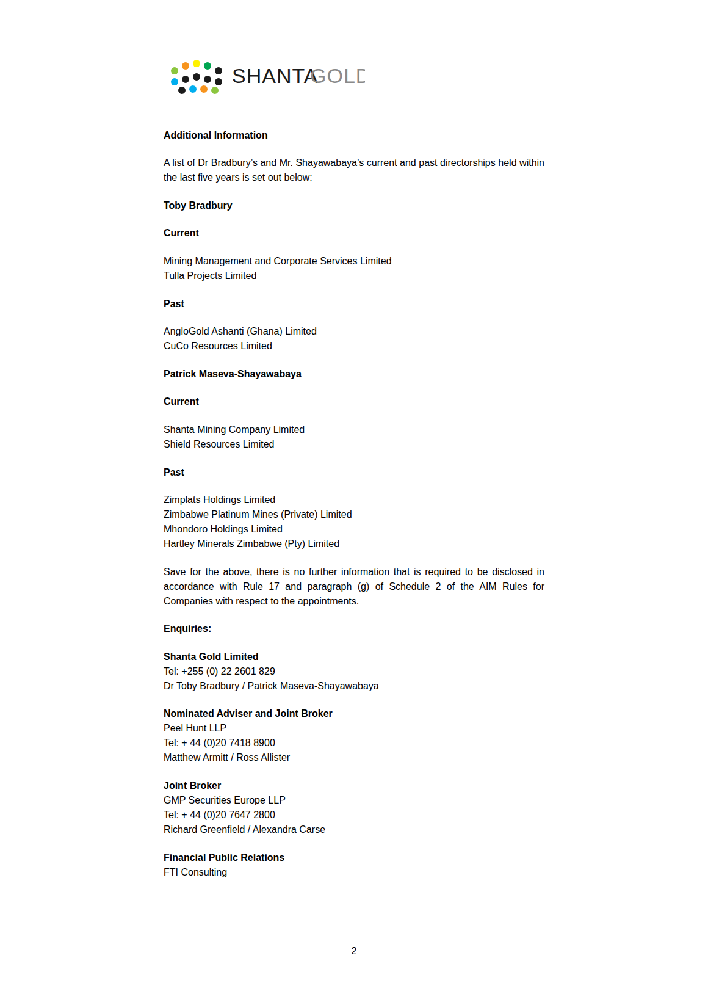SHANTA GOLD
Additional Information
A list of Dr Bradbury’s and Mr. Shayawabaya’s current and past directorships held within the last five years is set out below:
Toby Bradbury
Current
Mining Management and Corporate Services Limited
Tulla Projects Limited
Past
AngloGold Ashanti (Ghana) Limited
CuCo Resources Limited
Patrick Maseva-Shayawabaya
Current
Shanta Mining Company Limited
Shield Resources Limited
Past
Zimplats Holdings Limited
Zimbabwe Platinum Mines (Private) Limited
Mhondoro Holdings Limited
Hartley Minerals Zimbabwe (Pty) Limited
Save for the above, there is no further information that is required to be disclosed in accordance with Rule 17 and paragraph (g) of Schedule 2 of the AIM Rules for Companies with respect to the appointments.
Enquiries:
Shanta Gold Limited
Tel: +255 (0) 22 2601 829
Dr Toby Bradbury / Patrick Maseva-Shayawabaya
Nominated Adviser and Joint Broker
Peel Hunt LLP
Tel: + 44 (0)20 7418 8900
Matthew Armitt / Ross Allister
Joint Broker
GMP Securities Europe LLP
Tel: + 44 (0)20 7647 2800
Richard Greenfield / Alexandra Carse
Financial Public Relations
FTI Consulting
2